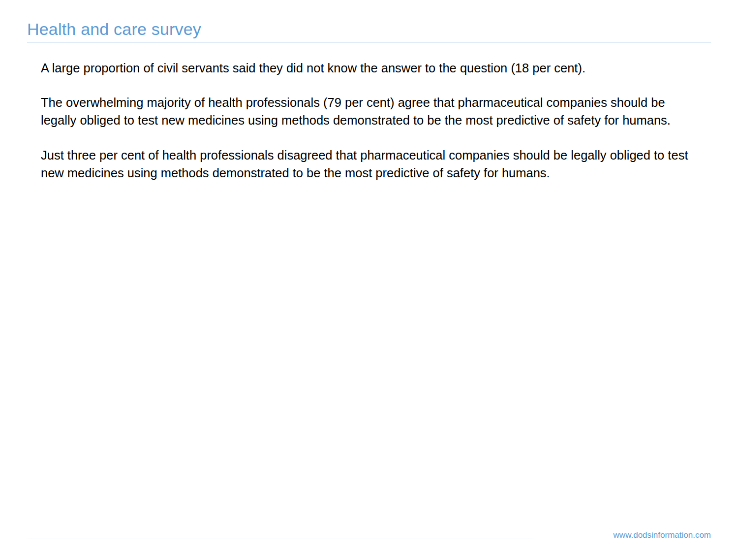Health and care survey
A large proportion of civil servants said they did not know the answer to the question (18 per cent).
The overwhelming majority of health professionals (79 per cent) agree that pharmaceutical companies should be legally obliged to test new medicines using methods demonstrated to be the most predictive of safety for humans.
Just three per cent of health professionals disagreed that pharmaceutical companies should be legally obliged to test new medicines using methods demonstrated to be the most predictive of safety for humans.
www.dodsinformation.com